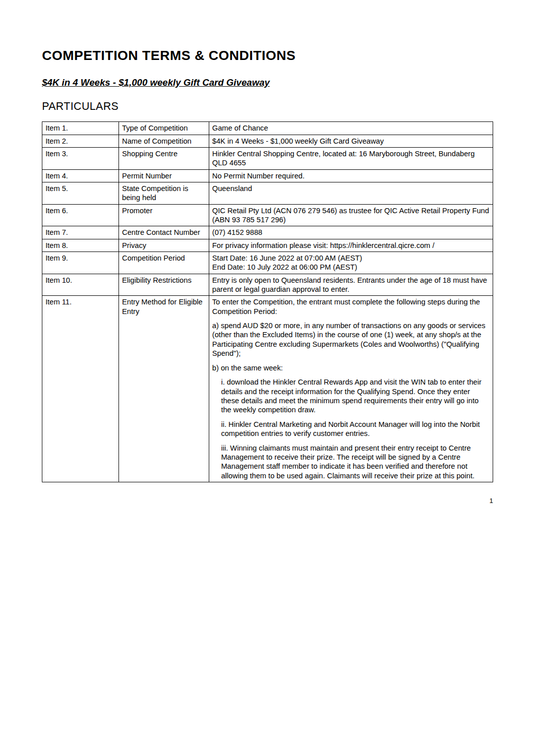COMPETITION TERMS & CONDITIONS
$4K in 4 Weeks - $1,000 weekly Gift Card Giveaway
PARTICULARS
| Item 1. | Type of Competition | Game of Chance |
| Item 2. | Name of Competition | $4K in 4 Weeks - $1,000 weekly Gift Card Giveaway |
| Item 3. | Shopping Centre | Hinkler Central Shopping Centre, located at: 16 Maryborough Street, Bundaberg QLD 4655 |
| Item 4. | Permit Number | No Permit Number required. |
| Item 5. | State Competition is being held | Queensland |
| Item 6. | Promoter | QIC Retail Pty Ltd (ACN 076 279 546) as trustee for QIC Active Retail Property Fund (ABN 93 785 517 296) |
| Item 7. | Centre Contact Number | (07) 4152 9888 |
| Item 8. | Privacy | For privacy information please visit: https://hinklercentral.qicre.com / |
| Item 9. | Competition Period | Start Date: 16 June 2022 at 07:00 AM (AEST) End Date: 10 July 2022 at 06:00 PM (AEST) |
| Item 10. | Eligibility Restrictions | Entry is only open to Queensland residents. Entrants under the age of 18 must have parent or legal guardian approval to enter. |
| Item 11. | Entry Method for Eligible Entry | To enter the Competition, the entrant must complete the following steps during the Competition Period: a) spend AUD $20 or more, in any number of transactions on any goods or services (other than the Excluded Items) in the course of one (1) week, at any shop/s at the Participating Centre excluding Supermarkets (Coles and Woolworths) ("Qualifying Spend"); b) on the same week: i. download the Hinkler Central Rewards App and visit the WIN tab to enter their details and the receipt information for the Qualifying Spend. Once they enter these details and meet the minimum spend requirements their entry will go into the weekly competition draw. ii. Hinkler Central Marketing and Norbit Account Manager will log into the Norbit competition entries to verify customer entries. iii. Winning claimants must maintain and present their entry receipt to Centre Management to receive their prize. The receipt will be signed by a Centre Management staff member to indicate it has been verified and therefore not allowing them to be used again. Claimants will receive their prize at this point. |
1